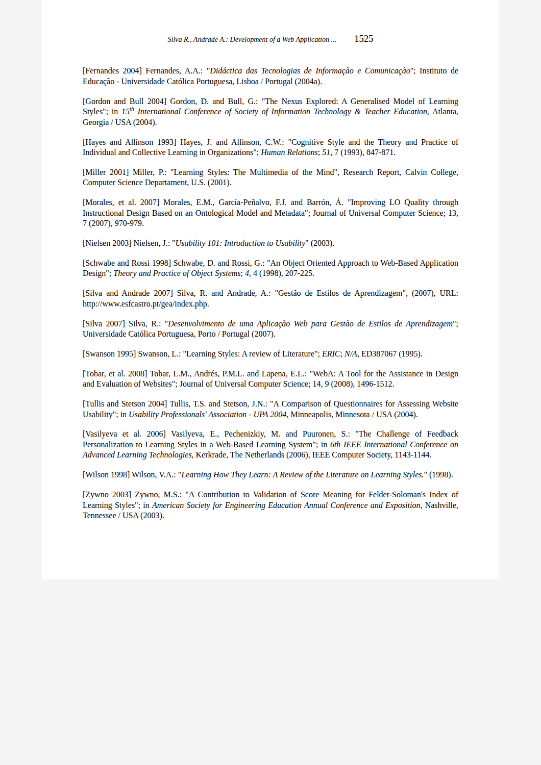Silva R., Andrade A.: Development of a Web Application ... 1525
[Fernandes 2004] Fernandes, A.A.: "Didáctica das Tecnologias de Informação e Comunicação"; Instituto de Educação - Universidade Católica Portuguesa, Lisboa / Portugal (2004a).
[Gordon and Bull 2004] Gordon, D. and Bull, G.: "The Nexus Explored: A Generalised Model of Learning Styles"; in 15th International Conference of Society of Information Technology & Teacher Education, Atlanta, Georgia / USA (2004).
[Hayes and Allinson 1993] Hayes, J. and Allinson, C.W.: "Cognitive Style and the Theory and Practice of Individual and Collective Learning in Organizations"; Human Relations; 51, 7 (1993), 847-871.
[Miller 2001] Miller, P.: "Learning Styles: The Multimedia of the Mind", Research Report, Calvin College, Computer Science Departament, U.S. (2001).
[Morales, et al. 2007] Morales, E.M., García-Peñalvo, F.J. and Barrón, Á. "Improving LO Quality through Instructional Design Based on an Ontological Model and Metadata"; Journal of Universal Computer Science; 13, 7 (2007), 970-979.
[Nielsen 2003] Nielsen, J.: "Usability 101: Introduction to Usability" (2003).
[Schwabe and Rossi 1998] Schwabe, D. and Rossi, G.: "An Object Oriented Approach to Web-Based Application Design"; Theory and Practice of Object Systems; 4, 4 (1998), 207-225.
[Silva and Andrade 2007] Silva, R. and Andrade, A.: "Gestão de Estilos de Aprendizagem", (2007), URL: http://www.esfcastro.pt/gea/index.php.
[Silva 2007] Silva, R.: "Desenvolvimento de uma Aplicação Web para Gestão de Estilos de Aprendizagem"; Universidade Católica Portuguesa, Porto / Portugal (2007).
[Swanson 1995] Swanson, L.: "Learning Styles: A review of Literature"; ERIC; N/A, ED387067 (1995).
[Tobar, et al. 2008] Tobar, L.M., Andrés, P.M.L. and Lapena, E.L.: "WebA: A Tool for the Assistance in Design and Evaluation of Websites"; Journal of Universal Computer Science; 14, 9 (2008), 1496-1512.
[Tullis and Stetson 2004] Tullis, T.S. and Stetson, J.N.: "A Comparison of Questionnaires for Assessing Website Usability"; in Usability Professionals' Association - UPA 2004, Minneapolis, Minnesota / USA (2004).
[Vasilyeva et al. 2006] Vasilyeva, E., Pechenizkiy, M. and Puuronen, S.: "The Challenge of Feedback Personalization to Learning Styles in a Web-Based Learning System"; in 6th IEEE International Conference on Advanced Learning Technologies, Kerkrade, The Netherlands (2006), IEEE Computer Society, 1143-1144.
[Wilson 1998] Wilson, V.A.: "Learning How They Learn: A Review of the Literature on Learning Styles." (1998).
[Zywno 2003] Zywno, M.S.: "A Contribution to Validation of Score Meaning for Felder-Soloman's Index of Learning Styles"; in American Society for Engineering Education Annual Conference and Exposition, Nashville, Tennessee / USA (2003).